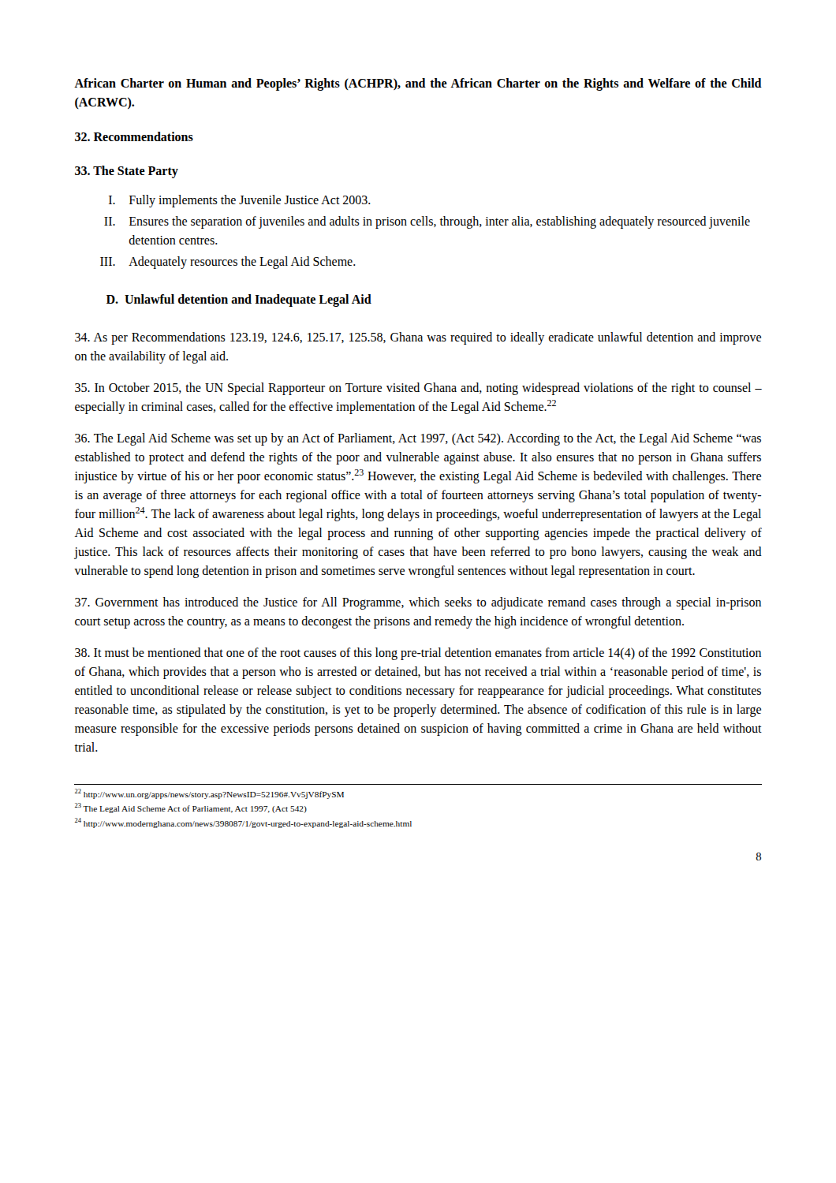African Charter on Human and Peoples’ Rights (ACHPR), and the African Charter on the Rights and Welfare of the Child (ACRWC).
32. Recommendations
33. The State Party
Fully implements the Juvenile Justice Act 2003.
Ensures the separation of juveniles and adults in prison cells, through, inter alia, establishing adequately resourced juvenile detention centres.
Adequately resources the Legal Aid Scheme.
D. Unlawful detention and Inadequate Legal Aid
34. As per Recommendations 123.19, 124.6, 125.17, 125.58, Ghana was required to ideally eradicate unlawful detention and improve on the availability of legal aid.
35. In October 2015, the UN Special Rapporteur on Torture visited Ghana and, noting widespread violations of the right to counsel – especially in criminal cases, called for the effective implementation of the Legal Aid Scheme.22
36. The Legal Aid Scheme was set up by an Act of Parliament, Act 1997, (Act 542). According to the Act, the Legal Aid Scheme “was established to protect and defend the rights of the poor and vulnerable against abuse. It also ensures that no person in Ghana suffers injustice by virtue of his or her poor economic status”.23 However, the existing Legal Aid Scheme is bedeviled with challenges. There is an average of three attorneys for each regional office with a total of fourteen attorneys serving Ghana’s total population of twenty-four million24. The lack of awareness about legal rights, long delays in proceedings, woeful underrepresentation of lawyers at the Legal Aid Scheme and cost associated with the legal process and running of other supporting agencies impede the practical delivery of justice. This lack of resources affects their monitoring of cases that have been referred to pro bono lawyers, causing the weak and vulnerable to spend long detention in prison and sometimes serve wrongful sentences without legal representation in court.
37. Government has introduced the Justice for All Programme, which seeks to adjudicate remand cases through a special in-prison court setup across the country, as a means to decongest the prisons and remedy the high incidence of wrongful detention.
38. It must be mentioned that one of the root causes of this long pre-trial detention emanates from article 14(4) of the 1992 Constitution of Ghana, which provides that a person who is arrested or detained, but has not received a trial within a ‘reasonable period of time', is entitled to unconditional release or release subject to conditions necessary for reappearance for judicial proceedings. What constitutes reasonable time, as stipulated by the constitution, is yet to be properly determined. The absence of codification of this rule is in large measure responsible for the excessive periods persons detained on suspicion of having committed a crime in Ghana are held without trial.
22 http://www.un.org/apps/news/story.asp?NewsID=52196#.Vv5jV8fPySM
23 The Legal Aid Scheme Act of Parliament, Act 1997, (Act 542)
24 http://www.modernghana.com/news/398087/1/govt-urged-to-expand-legal-aid-scheme.html
8